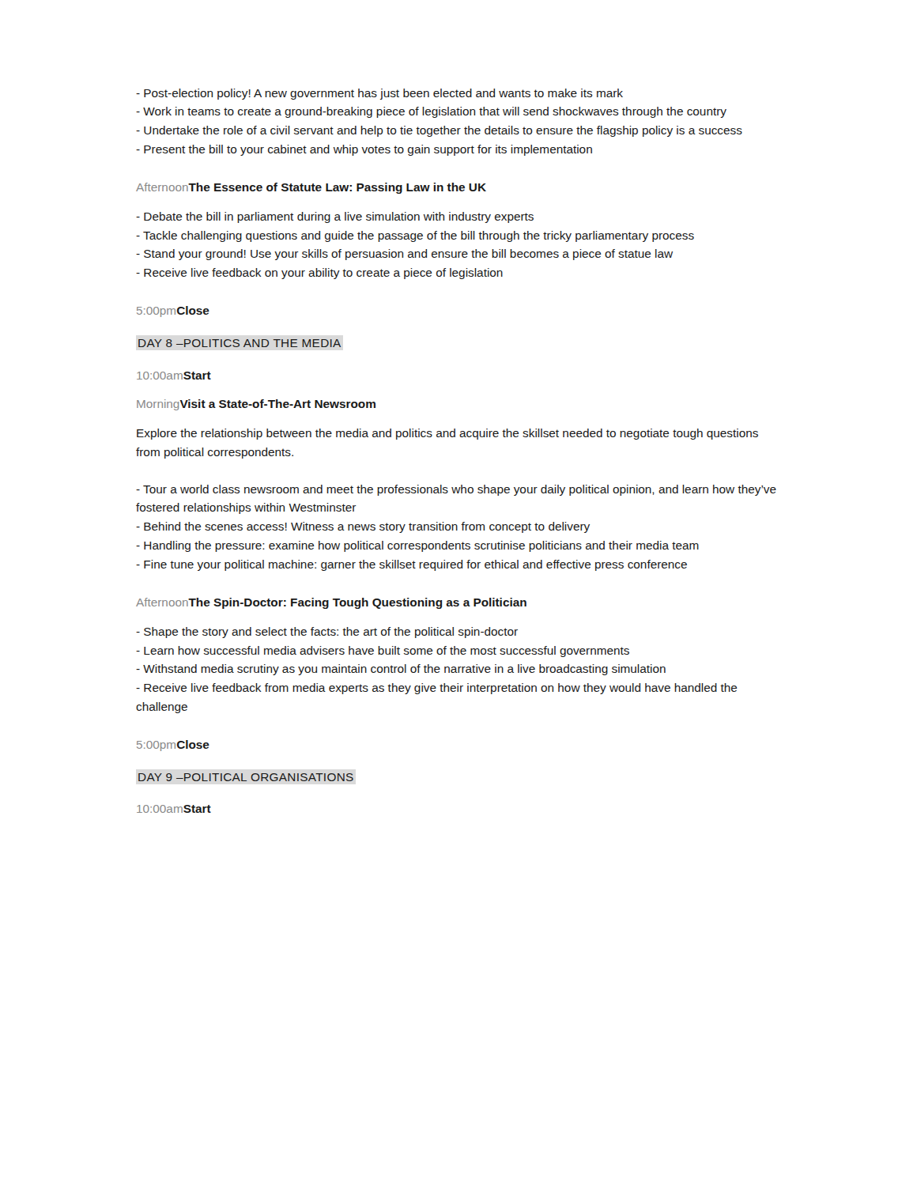- Post-election policy! A new government has just been elected and wants to make its mark
- Work in teams to create a ground-breaking piece of legislation that will send shockwaves through the country
- Undertake the role of a civil servant and help to tie together the details to ensure the flagship policy is a success
- Present the bill to your cabinet and whip votes to gain support for its implementation
Afternoon The Essence of Statute Law: Passing Law in the UK
- Debate the bill in parliament during a live simulation with industry experts
- Tackle challenging questions and guide the passage of the bill through the tricky parliamentary process
- Stand your ground! Use your skills of persuasion and ensure the bill becomes a piece of statue law
- Receive live feedback on your ability to create a piece of legislation
5:00pm Close
DAY 8 –POLITICS AND THE MEDIA
10:00am Start
Morning Visit a State-of-The-Art Newsroom
Explore the relationship between the media and politics and acquire the skillset needed to negotiate tough questions from political correspondents.
- Tour a world class newsroom and meet the professionals who shape your daily political opinion, and learn how they’ve fostered relationships within Westminster
- Behind the scenes access! Witness a news story transition from concept to delivery
- Handling the pressure: examine how political correspondents scrutinise politicians and their media team
- Fine tune your political machine: garner the skillset required for ethical and effective press conference
Afternoon The Spin-Doctor: Facing Tough Questioning as a Politician
- Shape the story and select the facts: the art of the political spin-doctor
- Learn how successful media advisers have built some of the most successful governments
- Withstand media scrutiny as you maintain control of the narrative in a live broadcasting simulation
- Receive live feedback from media experts as they give their interpretation on how they would have handled the challenge
5:00pm Close
DAY 9 –POLITICAL ORGANISATIONS
10:00am Start